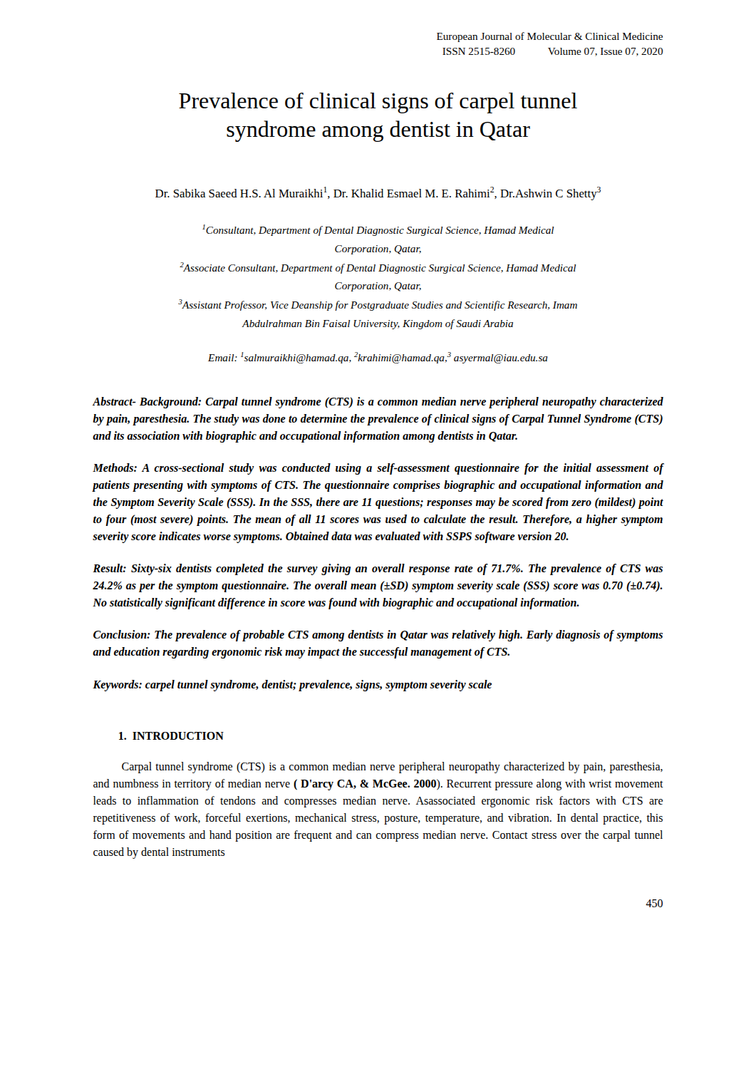European Journal of Molecular & Clinical Medicine
ISSN 2515-8260 Volume 07, Issue 07, 2020
Prevalence of clinical signs of carpel tunnel
syndrome among dentist in Qatar
Dr. Sabika Saeed H.S. Al Muraikhi1, Dr. Khalid Esmael M. E. Rahimi2, Dr.Ashwin C Shetty3
1Consultant, Department of Dental Diagnostic Surgical Science, Hamad Medical
Corporation, Qatar,
2Associate Consultant, Department of Dental Diagnostic Surgical Science, Hamad Medical
Corporation, Qatar,
3Assistant Professor, Vice Deanship for Postgraduate Studies and Scientific Research, Imam
Abdulrahman Bin Faisal University, Kingdom of Saudi Arabia
Email: 1salmuraikhi@hamad.qa, 2krahimi@hamad.qa,3 asyermal@iau.edu.sa
Abstract- Background: Carpal tunnel syndrome (CTS) is a common median nerve peripheral neuropathy characterized by pain, paresthesia. The study was done to determine the prevalence of clinical signs of Carpal Tunnel Syndrome (CTS) and its association with biographic and occupational information among dentists in Qatar.
Methods: A cross-sectional study was conducted using a self-assessment questionnaire for the initial assessment of patients presenting with symptoms of CTS. The questionnaire comprises biographic and occupational information and the Symptom Severity Scale (SSS). In the SSS, there are 11 questions; responses may be scored from zero (mildest) point to four (most severe) points. The mean of all 11 scores was used to calculate the result. Therefore, a higher symptom severity score indicates worse symptoms. Obtained data was evaluated with SSPS software version 20.
Result: Sixty-six dentists completed the survey giving an overall response rate of 71.7%. The prevalence of CTS was 24.2% as per the symptom questionnaire. The overall mean (±SD) symptom severity scale (SSS) score was 0.70 (±0.74). No statistically significant difference in score was found with biographic and occupational information.
Conclusion: The prevalence of probable CTS among dentists in Qatar was relatively high. Early diagnosis of symptoms and education regarding ergonomic risk may impact the successful management of CTS.
Keywords: carpel tunnel syndrome, dentist; prevalence, signs, symptom severity scale
1. INTRODUCTION
Carpal tunnel syndrome (CTS) is a common median nerve peripheral neuropathy characterized by pain, paresthesia, and numbness in territory of median nerve ( D'arcy CA, & McGee. 2000). Recurrent pressure along with wrist movement leads to inflammation of tendons and compresses median nerve. Asassociated ergonomic risk factors with CTS are repetitiveness of work, forceful exertions, mechanical stress, posture, temperature, and vibration. In dental practice, this form of movements and hand position are frequent and can compress median nerve. Contact stress over the carpal tunnel caused by dental instruments
450